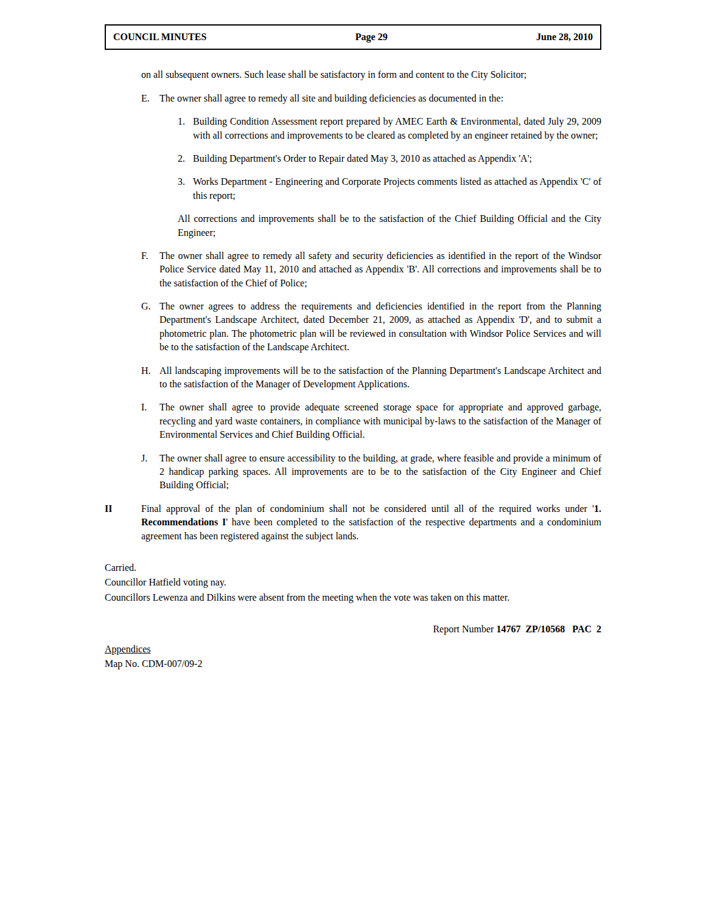COUNCIL MINUTES
Page 29
June 28, 2010
on all subsequent owners. Such lease shall be satisfactory in form and content to the City Solicitor;
E.
The owner shall agree to remedy all site and building deficiencies as documented in the:
1.
Building Condition Assessment report prepared by AMEC Earth & Environmental, dated July 29, 2009 with all corrections and improvements to be cleared as completed by an engineer retained by the owner;
2.
Building Department's Order to Repair dated May 3, 2010 as attached as Appendix 'A';
3.
Works Department - Engineering and Corporate Projects comments listed as attached as Appendix 'C' of this report;
All corrections and improvements shall be to the satisfaction of the Chief Building Official and the City Engineer;
F.
The owner shall agree to remedy all safety and security deficiencies as identified in the report of the Windsor Police Service dated May 11, 2010 and attached as Appendix 'B'. All corrections and improvements shall be to the satisfaction of the Chief of Police;
G.
The owner agrees to address the requirements and deficiencies identified in the report from the Planning Department's Landscape Architect, dated December 21, 2009, as attached as Appendix 'D', and to submit a photometric plan. The photometric plan will be reviewed in consultation with Windsor Police Services and will be to the satisfaction of the Landscape Architect.
H.
All landscaping improvements will be to the satisfaction of the Planning Department's Landscape Architect and to the satisfaction of the Manager of Development Applications.
I.
The owner shall agree to provide adequate screened storage space for appropriate and approved garbage, recycling and yard waste containers, in compliance with municipal by-laws to the satisfaction of the Manager of Environmental Services and Chief Building Official.
J.
The owner shall agree to ensure accessibility to the building, at grade, where feasible and provide a minimum of 2 handicap parking spaces. All improvements are to be to the satisfaction of the City Engineer and Chief Building Official;
II
Final approval of the plan of condominium shall not be considered until all of the required works under '1. Recommendations I' have been completed to the satisfaction of the respective departments and a condominium agreement has been registered against the subject lands.
Carried.
Councillor Hatfield voting nay.
Councillors Lewenza and Dilkins were absent from the meeting when the vote was taken on this matter.
Report Number 14767 ZP/10568 PAC 2
Appendices
Map No. CDM-007/09-2